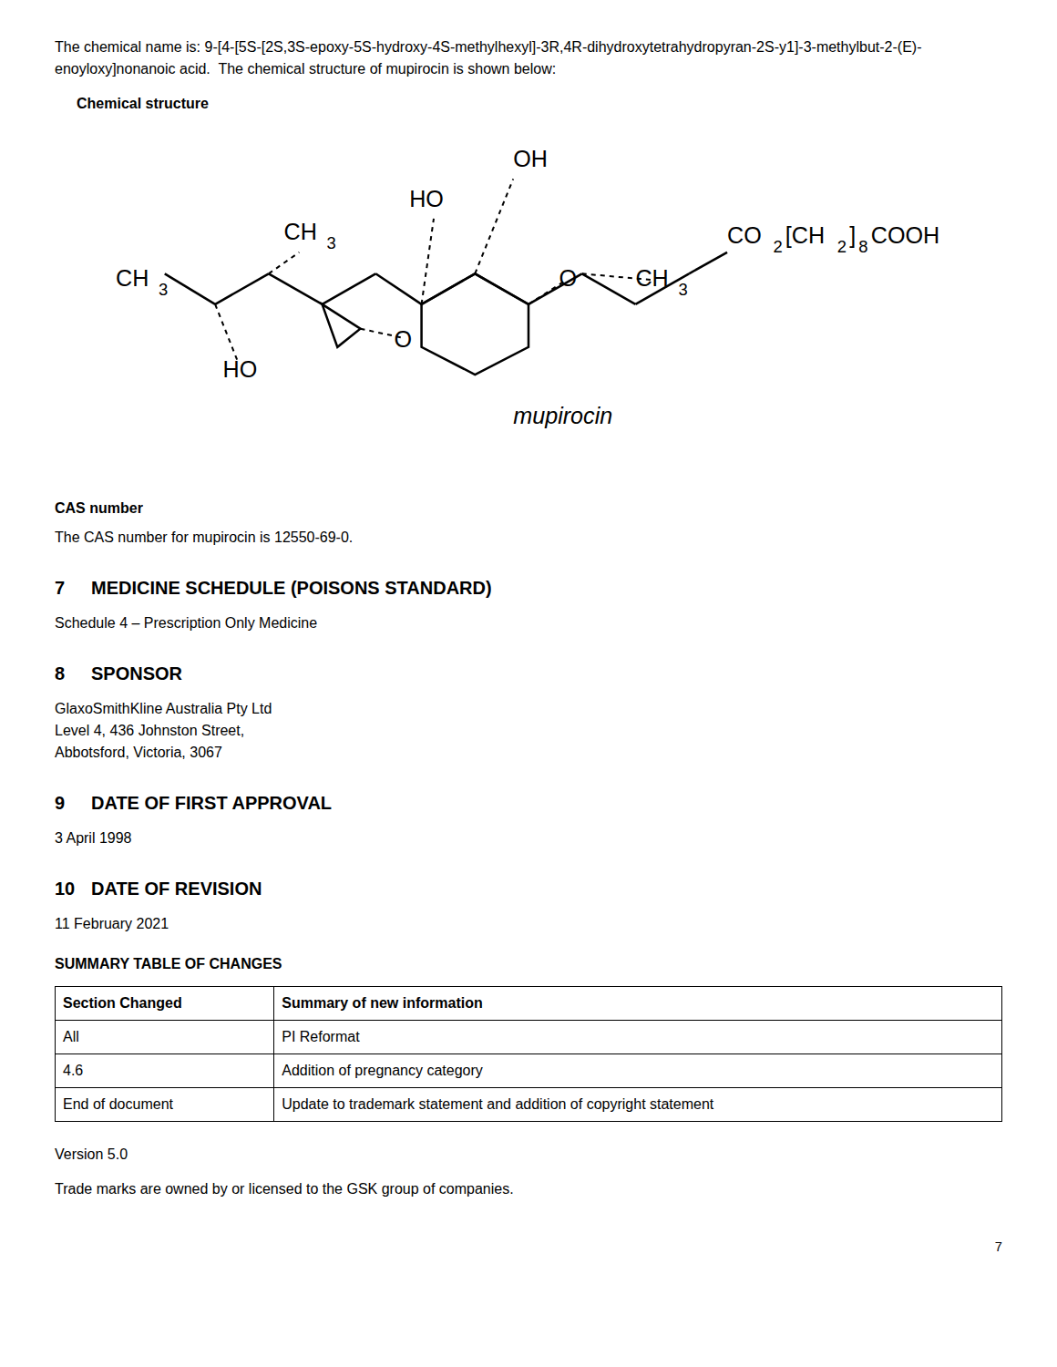The chemical name is: 9-[4-[5S-[2S,3S-epoxy-5S-hydroxy-4S-methylhexyl]-3R,4R-dihydroxytetrahydropyran-2S-y1]-3-methylbut-2-(E)-enoyloxy]nonanoic acid. The chemical structure of mupirocin is shown below:
Chemical structure
OH HO CH3 CH3 O CH3 CO2[CH2]8COOH O HO mupirocin
CAS number
The CAS number for mupirocin is 12550-69-0.
7 MEDICINE SCHEDULE (POISONS STANDARD)
Schedule 4 – Prescription Only Medicine
8 SPONSOR
GlaxoSmithKline Australia Pty Ltd
Level 4, 436 Johnston Street,
Abbotsford, Victoria, 3067
9 DATE OF FIRST APPROVAL
3 April 1998
10 DATE OF REVISION
11 February 2021
SUMMARY TABLE OF CHANGES
| Section Changed | Summary of new information |
| --- | --- |
| All | PI Reformat |
| 4.6 | Addition of pregnancy category |
| End of document | Update to trademark statement and addition of copyright statement |
Version 5.0
Trade marks are owned by or licensed to the GSK group of companies.
7